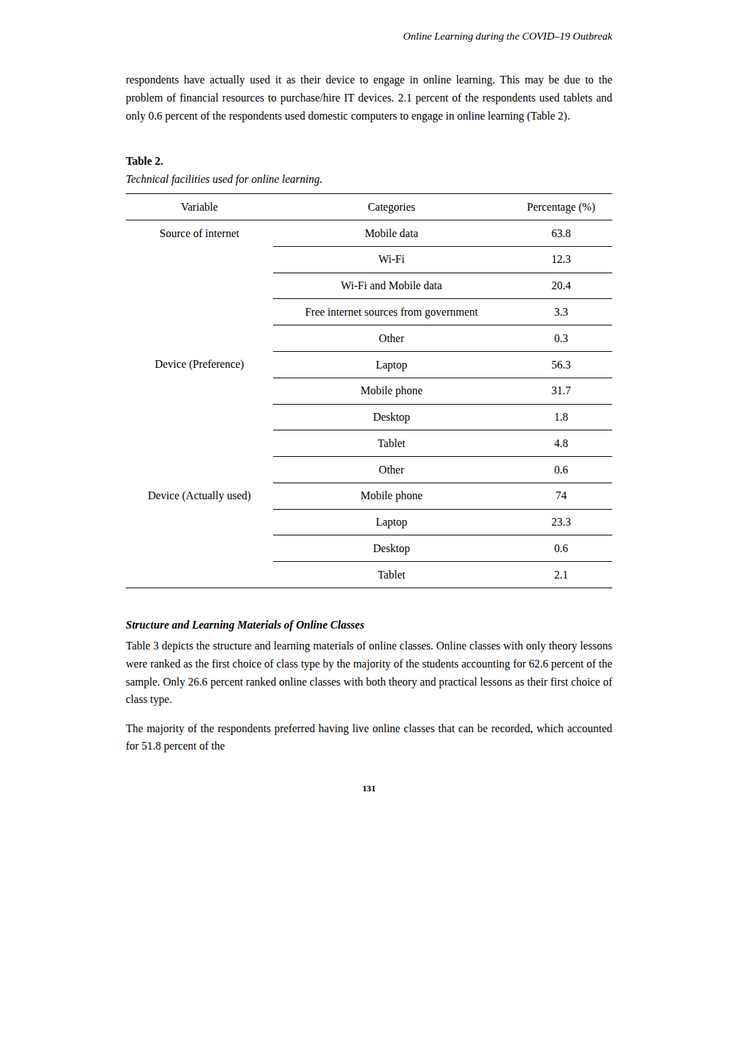Online Learning during the COVID–19 Outbreak
respondents have actually used it as their device to engage in online learning. This may be due to the problem of financial resources to purchase/hire IT devices. 2.1 percent of the respondents used tablets and only 0.6 percent of the respondents used domestic computers to engage in online learning (Table 2).
Table 2.
Technical facilities used for online learning.
| Variable | Categories | Percentage (%) |
| --- | --- | --- |
| Source of internet | Mobile data | 63.8 |
| Wi-Fi | 12.3 |
| Wi-Fi and Mobile data | 20.4 |
| Free internet sources from government | 3.3 |
| Other | 0.3 |
| Device (Preference) | Laptop | 56.3 |
| Mobile phone | 31.7 |
| Desktop | 1.8 |
| Tablet | 4.8 |
| Other | 0.6 |
| Device (Actually used) | Mobile phone | 74 |
| Laptop | 23.3 |
| Desktop | 0.6 |
| Tablet | 2.1 |
Structure and Learning Materials of Online Classes
Table 3 depicts the structure and learning materials of online classes. Online classes with only theory lessons were ranked as the first choice of class type by the majority of the students accounting for 62.6 percent of the sample. Only 26.6 percent ranked online classes with both theory and practical lessons as their first choice of class type.
The majority of the respondents preferred having live online classes that can be recorded, which accounted for 51.8 percent of the
131